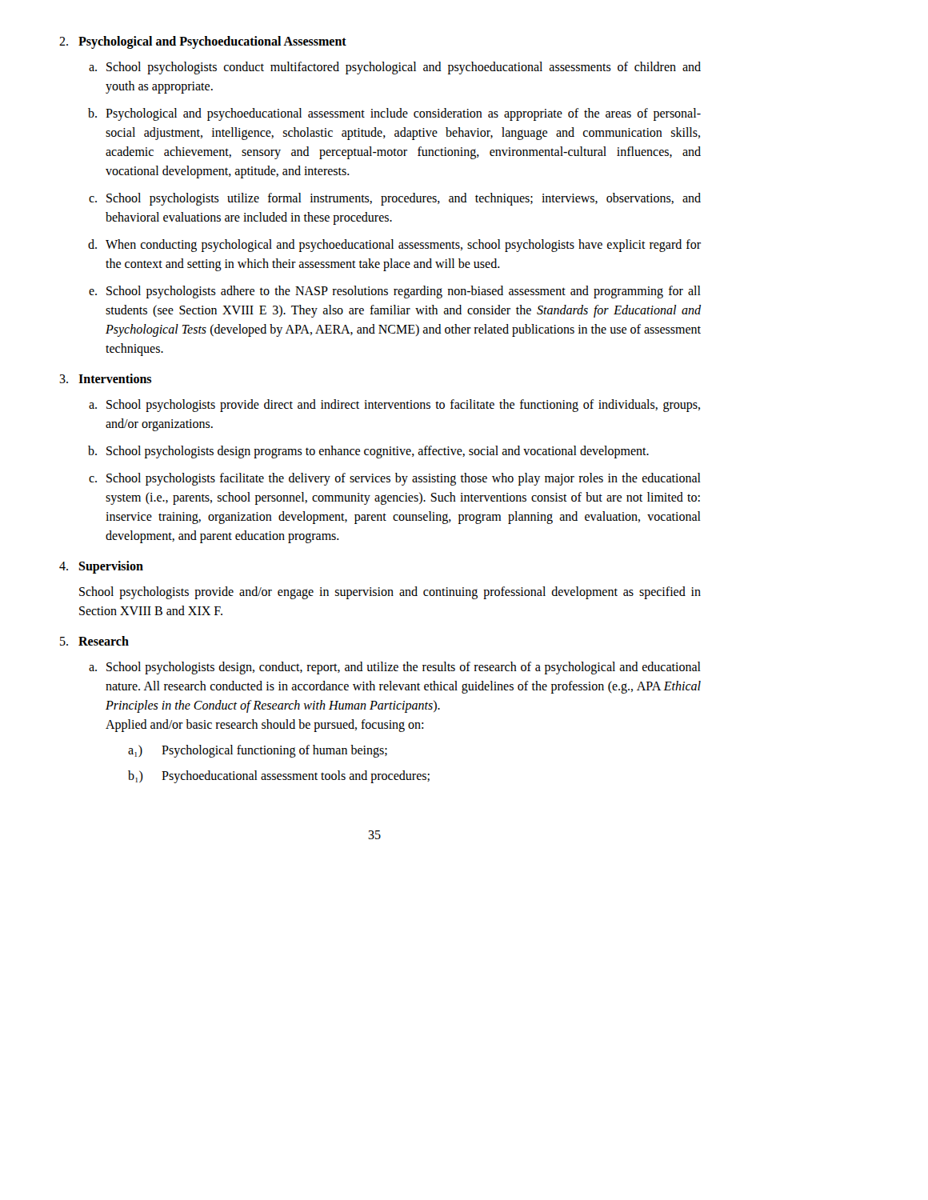Psychological and Psychoeducational Assessment
School psychologists conduct multifactored psychological and psychoeducational assessments of children and youth as appropriate.
Psychological and psychoeducational assessment include consideration as appropriate of the areas of personal-social adjustment, intelligence, scholastic aptitude, adaptive behavior, language and communication skills, academic achievement, sensory and perceptual-motor functioning, environmental-cultural influences, and vocational development, aptitude, and interests.
School psychologists utilize formal instruments, procedures, and techniques; interviews, observations, and behavioral evaluations are included in these procedures.
When conducting psychological and psychoeducational assessments, school psychologists have explicit regard for the context and setting in which their assessment take place and will be used.
School psychologists adhere to the NASP resolutions regarding non-biased assessment and programming for all students (see Section XVIII E 3). They also are familiar with and consider the Standards for Educational and Psychological Tests (developed by APA, AERA, and NCME) and other related publications in the use of assessment techniques.
Interventions
School psychologists provide direct and indirect interventions to facilitate the functioning of individuals, groups, and/or organizations.
School psychologists design programs to enhance cognitive, affective, social and vocational development.
School psychologists facilitate the delivery of services by assisting those who play major roles in the educational system (i.e., parents, school personnel, community agencies). Such interventions consist of but are not limited to: inservice training, organization development, parent counseling, program planning and evaluation, vocational development, and parent education programs.
Supervision
School psychologists provide and/or engage in supervision and continuing professional development as specified in Section XVIII B and XIX F.
Research
School psychologists design, conduct, report, and utilize the results of research of a psychological and educational nature. All research conducted is in accordance with relevant ethical guidelines of the profession (e.g., APA Ethical Principles in the Conduct of Research with Human Participants).
Applied and/or basic research should be pursued, focusing on:
Psychological functioning of human beings;
Psychoeducational assessment tools and procedures;
35